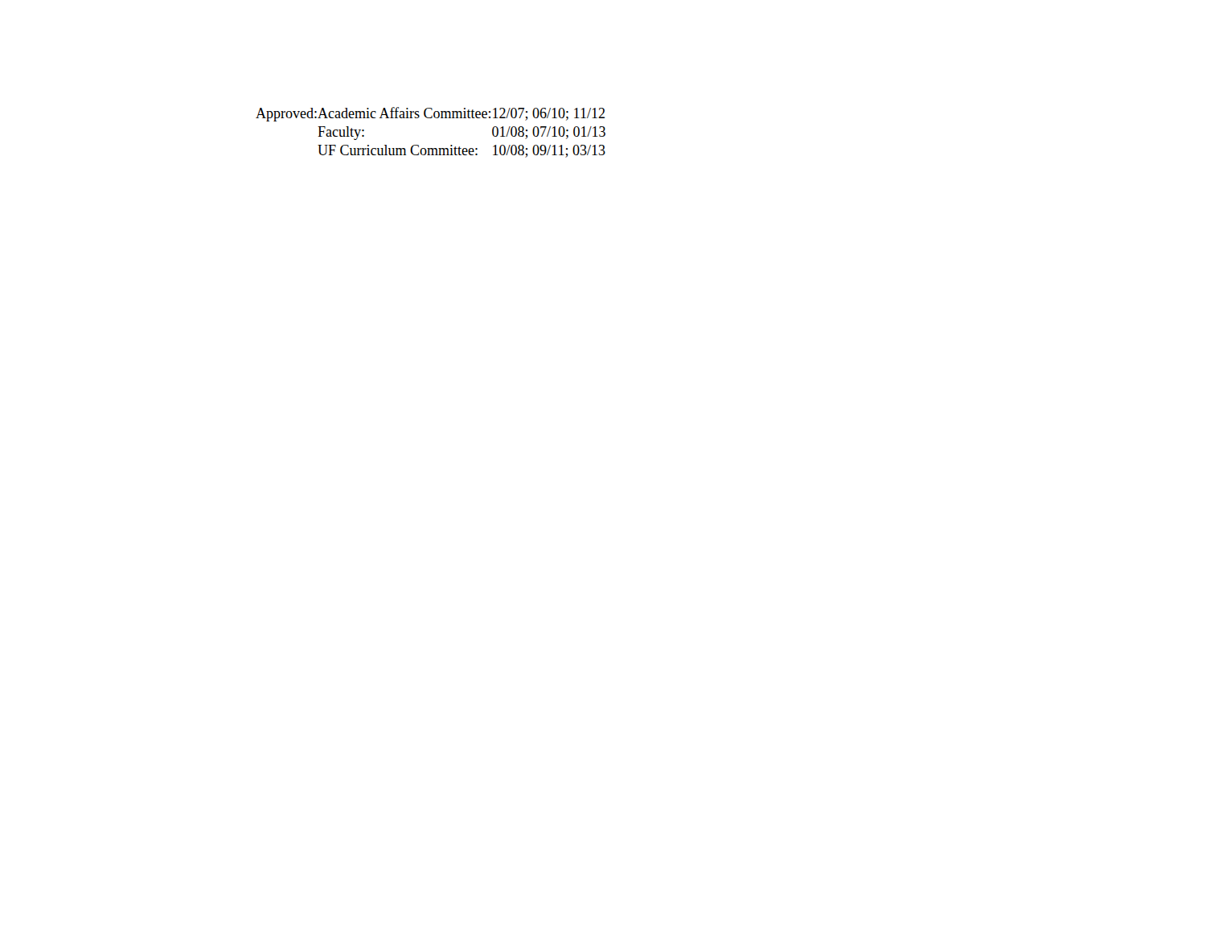| Approved: | Academic Affairs Committee: | 12/07; 06/10; 11/12 |
| | Faculty: | 01/08; 07/10; 01/13 |
| | UF Curriculum Committee: | 10/08; 09/11; 03/13 |